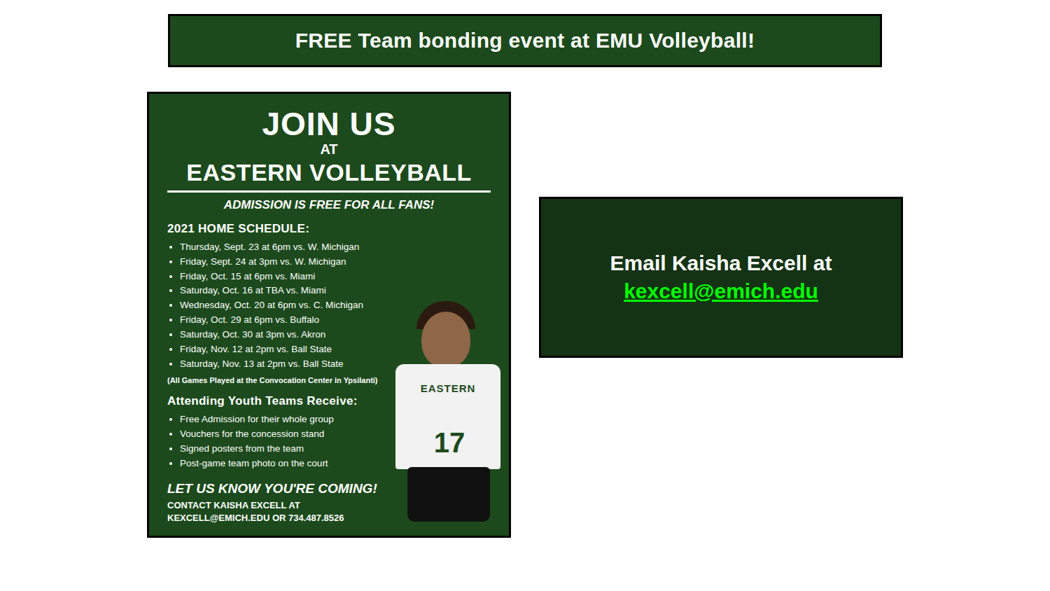FREE Team bonding event at EMU Volleyball!
JOIN US
AT
EASTERN VOLLEYBALL
ADMISSION IS FREE FOR ALL FANS!
2021 HOME SCHEDULE:
Thursday, Sept. 23 at 6pm vs. W. Michigan
Friday, Sept. 24 at 3pm vs. W. Michigan
Friday, Oct. 15 at 6pm vs. Miami
Saturday, Oct. 16 at TBA vs. Miami
Wednesday, Oct. 20 at 6pm vs. C. Michigan
Friday, Oct. 29 at 6pm vs. Buffalo
Saturday, Oct. 30 at 3pm vs. Akron
Friday, Nov. 12 at 2pm vs. Ball State
Saturday, Nov. 13 at 2pm vs. Ball State
(All Games Played at the Convocation Center in Ypsilanti)
Attending Youth Teams Receive:
Free Admission for their whole group
Vouchers for the concession stand
Signed posters from the team
Post-game team photo on the court
LET US KNOW YOU'RE COMING!
CONTACT KAISHA EXCELL AT
KEXCELL@EMICH.EDU OR 734.487.8526
17
Email Kaisha Excell at
kexcell@emich.edu